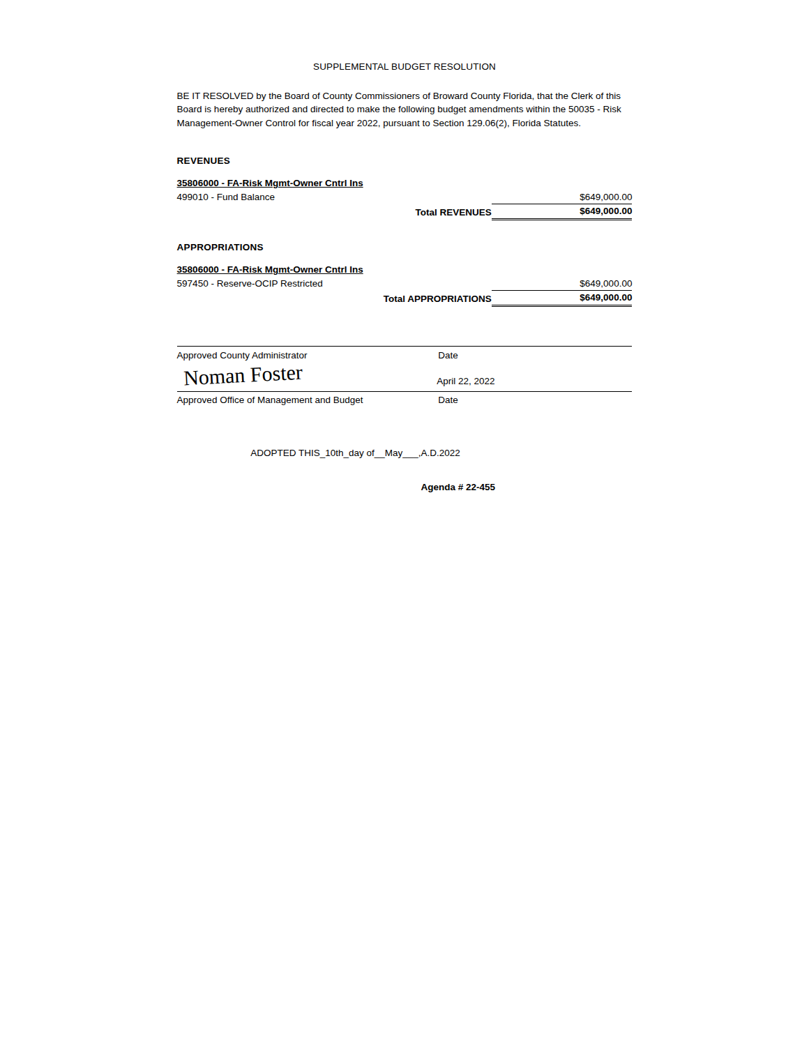SUPPLEMENTAL BUDGET RESOLUTION
BE IT RESOLVED by the Board of County Commissioners of Broward County Florida, that the Clerk of this Board is hereby authorized and directed to make the following budget amendments within the 50035 - Risk Management-Owner Control for fiscal year 2022, pursuant to Section 129.06(2), Florida Statutes.
REVENUES
| 35806000 - FA-Risk Mgmt-Owner Cntrl Ins |
| 499010 - Fund Balance | $649,000.00 |
| Total REVENUES | $649,000.00 |
APPROPRIATIONS
| 35806000 - FA-Risk Mgmt-Owner Cntrl Ins |
| 597450 - Reserve-OCIP Restricted | $649,000.00 |
| Total APPROPRIATIONS | $649,000.00 |
Approved County Administrator Date
Noman Foster April 22, 2022
Approved Office of Management and Budget Date
ADOPTED THIS_10th_day of__May___,A.D.2022
Agenda # 22-455